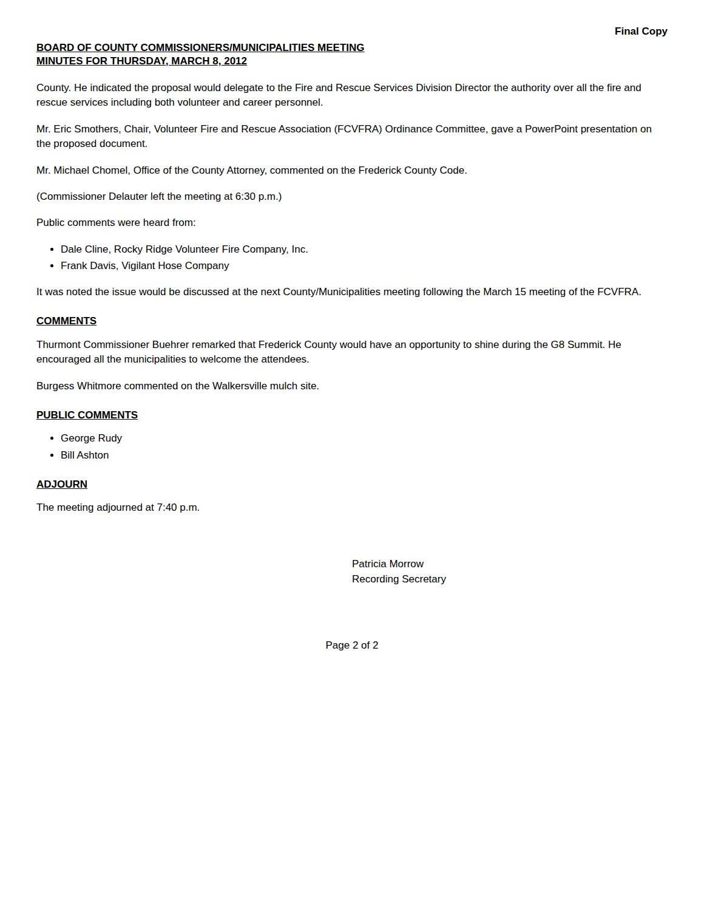Final Copy
BOARD OF COUNTY COMMISSIONERS/MUNICIPALITIES MEETING
MINUTES FOR THURSDAY, MARCH 8, 2012
County. He indicated the proposal would delegate to the Fire and Rescue Services Division Director the authority over all the fire and rescue services including both volunteer and career personnel.
Mr. Eric Smothers, Chair, Volunteer Fire and Rescue Association (FCVFRA) Ordinance Committee, gave a PowerPoint presentation on the proposed document.
Mr. Michael Chomel, Office of the County Attorney, commented on the Frederick County Code.
(Commissioner Delauter left the meeting at 6:30 p.m.)
Public comments were heard from:
Dale Cline, Rocky Ridge Volunteer Fire Company, Inc.
Frank Davis, Vigilant Hose Company
It was noted the issue would be discussed at the next County/Municipalities meeting following the March 15 meeting of the FCVFRA.
COMMENTS
Thurmont Commissioner Buehrer remarked that Frederick County would have an opportunity to shine during the G8 Summit. He encouraged all the municipalities to welcome the attendees.
Burgess Whitmore commented on the Walkersville mulch site.
PUBLIC COMMENTS
George Rudy
Bill Ashton
ADJOURN
The meeting adjourned at 7:40 p.m.
Patricia Morrow
Recording Secretary
Page 2 of 2